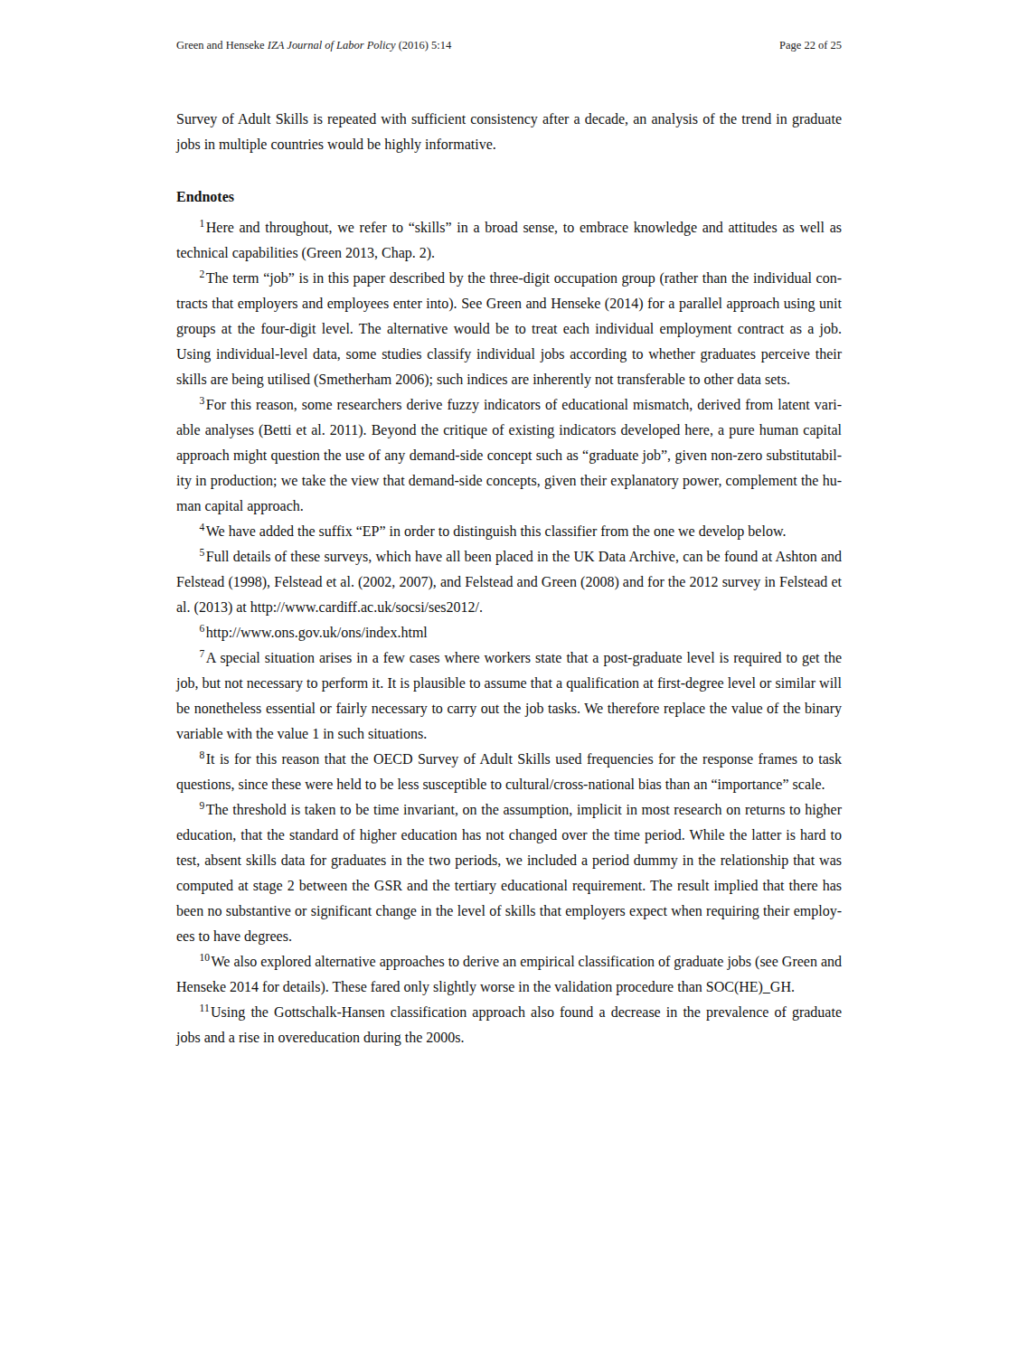Green and Henseke IZA Journal of Labor Policy (2016) 5:14 Page 22 of 25
Survey of Adult Skills is repeated with sufficient consistency after a decade, an analysis of the trend in graduate jobs in multiple countries would be highly informative.
Endnotes
Here and throughout, we refer to “skills” in a broad sense, to embrace knowledge and attitudes as well as technical capabilities (Green 2013, Chap. 2).
The term “job” is in this paper described by the three-digit occupation group (rather than the individual contracts that employers and employees enter into). See Green and Henseke (2014) for a parallel approach using unit groups at the four-digit level. The alternative would be to treat each individual employment contract as a job. Using individual-level data, some studies classify individual jobs according to whether graduates perceive their skills are being utilised (Smetherham 2006); such indices are inherently not transferable to other data sets.
For this reason, some researchers derive fuzzy indicators of educational mismatch, derived from latent variable analyses (Betti et al. 2011). Beyond the critique of existing indicators developed here, a pure human capital approach might question the use of any demand-side concept such as “graduate job”, given non-zero substitutability in production; we take the view that demand-side concepts, given their explanatory power, complement the human capital approach.
We have added the suffix “EP” in order to distinguish this classifier from the one we develop below.
Full details of these surveys, which have all been placed in the UK Data Archive, can be found at Ashton and Felstead (1998), Felstead et al. (2002, 2007), and Felstead and Green (2008) and for the 2012 survey in Felstead et al. (2013) at http://www.cardiff.ac.uk/socsi/ses2012/.
http://www.ons.gov.uk/ons/index.html
A special situation arises in a few cases where workers state that a post-graduate level is required to get the job, but not necessary to perform it. It is plausible to assume that a qualification at first-degree level or similar will be nonetheless essential or fairly necessary to carry out the job tasks. We therefore replace the value of the binary variable with the value 1 in such situations.
It is for this reason that the OECD Survey of Adult Skills used frequencies for the response frames to task questions, since these were held to be less susceptible to cultural/cross-national bias than an “importance” scale.
The threshold is taken to be time invariant, on the assumption, implicit in most research on returns to higher education, that the standard of higher education has not changed over the time period. While the latter is hard to test, absent skills data for graduates in the two periods, we included a period dummy in the relationship that was computed at stage 2 between the GSR and the tertiary educational requirement. The result implied that there has been no substantive or significant change in the level of skills that employers expect when requiring their employees to have degrees.
We also explored alternative approaches to derive an empirical classification of graduate jobs (see Green and Henseke 2014 for details). These fared only slightly worse in the validation procedure than SOC(HE)_GH.
Using the Gottschalk-Hansen classification approach also found a decrease in the prevalence of graduate jobs and a rise in overeducation during the 2000s.